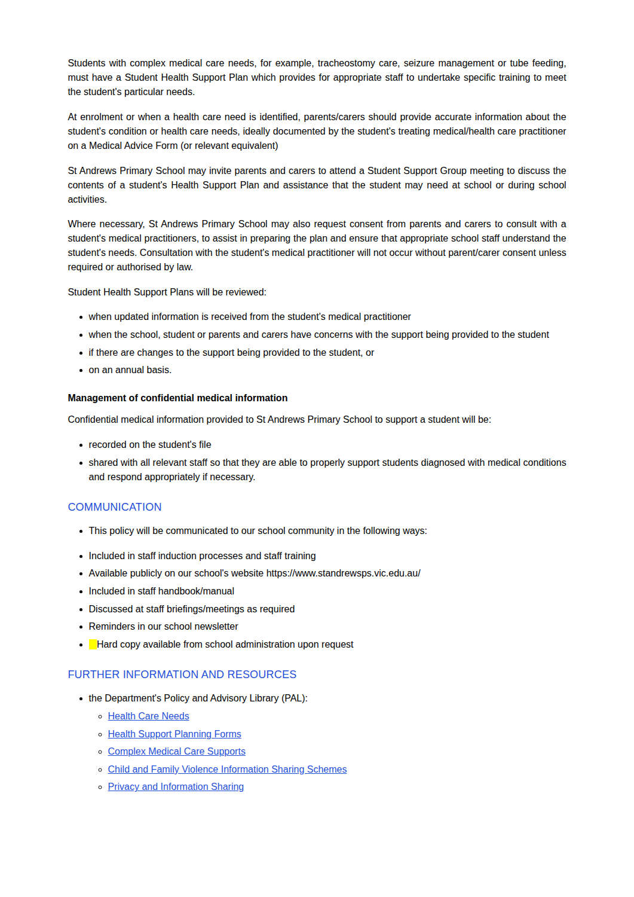Students with complex medical care needs, for example, tracheostomy care, seizure management or tube feeding, must have a Student Health Support Plan which provides for appropriate staff to undertake specific training to meet the student's particular needs.
At enrolment or when a health care need is identified, parents/carers should provide accurate information about the student's condition or health care needs, ideally documented by the student's treating medical/health care practitioner on a Medical Advice Form (or relevant equivalent)
St Andrews Primary School may invite parents and carers to attend a Student Support Group meeting to discuss the contents of a student's Health Support Plan and assistance that the student may need at school or during school activities.
Where necessary, St Andrews Primary School may also request consent from parents and carers to consult with a student's medical practitioners, to assist in preparing the plan and ensure that appropriate school staff understand the student's needs. Consultation with the student's medical practitioner will not occur without parent/carer consent unless required or authorised by law.
Student Health Support Plans will be reviewed:
when updated information is received from the student's medical practitioner
when the school, student or parents and carers have concerns with the support being provided to the student
if there are changes to the support being provided to the student, or
on an annual basis.
Management of confidential medical information
Confidential medical information provided to St Andrews Primary School to support a student will be:
recorded on the student's file
shared with all relevant staff so that they are able to properly support students diagnosed with medical conditions and respond appropriately if necessary.
COMMUNICATION
This policy will be communicated to our school community in the following ways:
Included in staff induction processes and staff training
Available publicly on our school's website https://www.standrewsps.vic.edu.au/
Included in staff handbook/manual
Discussed at staff briefings/meetings as required
Reminders in our school newsletter
Hard copy available from school administration upon request
FURTHER INFORMATION AND RESOURCES
the Department's Policy and Advisory Library (PAL):
Health Care Needs
Health Support Planning Forms
Complex Medical Care Supports
Child and Family Violence Information Sharing Schemes
Privacy and Information Sharing